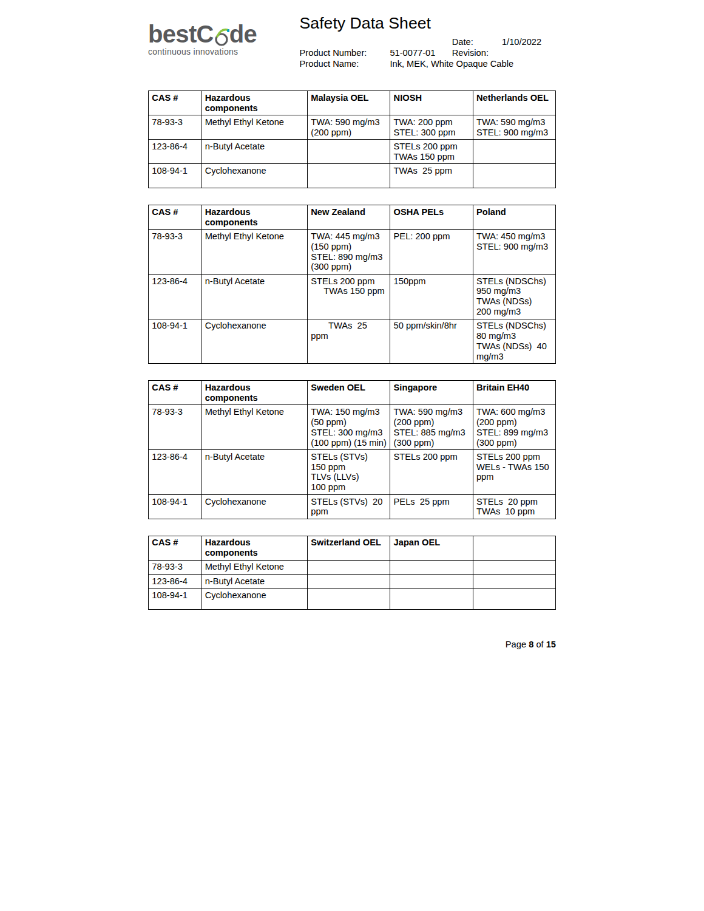best C de
continuous innovations
Safety Data Sheet
| | | Date: | 1/10/2022 |
| Product Number: | 51-0077-01 | Revision: | |
| Product Name: | Ink, MEK, White Opaque Cable |
| CAS # | Hazardous components | Malaysia OEL | NIOSH | Netherlands OEL |
| --- | --- | --- | --- | --- |
| 78-93-3 | Methyl Ethyl Ketone | TWA: 590 mg/m3 (200 ppm) | TWA: 200 ppm STEL: 300 ppm | TWA: 590 mg/m3 STEL: 900 mg/m3 |
| 123-86-4 | n-Butyl Acetate | | STELs 200 ppm TWAs 150 ppm | |
| 108-94-1 | Cyclohexanone | | TWAs 25 ppm | |
| CAS # | Hazardous components | New Zealand | OSHA PELs | Poland |
| --- | --- | --- | --- | --- |
| 78-93-3 | Methyl Ethyl Ketone | TWA: 445 mg/m3 (150 ppm) STEL: 890 mg/m3 (300 ppm) | PEL: 200 ppm | TWA: 450 mg/m3 STEL: 900 mg/m3 |
| 123-86-4 | n-Butyl Acetate | STELs 200 ppm TWAs 150 ppm | 150ppm | STELs (NDSChs) 950 mg/m3 TWAs (NDSs) 200 mg/m3 |
| 108-94-1 | Cyclohexanone | TWAs 25 ppm | 50 ppm/skin/8hr | STELs (NDSChs) 80 mg/m3 TWAs (NDSs) 40 mg/m3 |
| CAS # | Hazardous components | Sweden OEL | Singapore | Britain EH40 |
| --- | --- | --- | --- | --- |
| 78-93-3 | Methyl Ethyl Ketone | TWA: 150 mg/m3 (50 ppm) STEL: 300 mg/m3 (100 ppm) (15 min) | TWA: 590 mg/m3 (200 ppm) STEL: 885 mg/m3 (300 ppm) | TWA: 600 mg/m3 (200 ppm) STEL: 899 mg/m3 (300 ppm) |
| 123-86-4 | n-Butyl Acetate | STELs (STVs) 150 ppm TLVs (LLVs) 100 ppm | STELs 200 ppm | STELs 200 ppm WELs - TWAs 150 ppm |
| 108-94-1 | Cyclohexanone | STELs (STVs) 20 ppm | PELs 25 ppm | STELs 20 ppm TWAs 10 ppm |
| CAS # | Hazardous components | Switzerland OEL | Japan OEL | |
| --- | --- | --- | --- | --- |
| 78-93-3 | Methyl Ethyl Ketone | | | |
| 123-86-4 | n-Butyl Acetate | | | |
| 108-94-1 | Cyclohexanone | | | |
Page 8 of 15